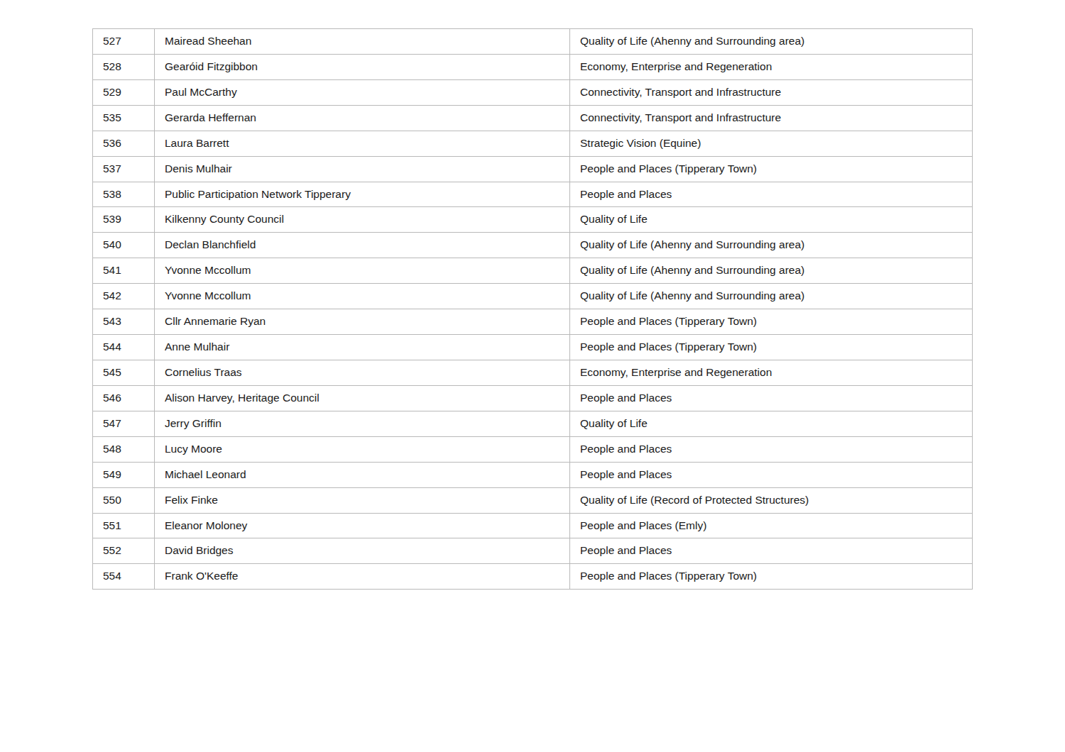| 527 | Mairead Sheehan | Quality of Life (Ahenny and Surrounding area) |
| 528 | Gearóid Fitzgibbon | Economy, Enterprise and Regeneration |
| 529 | Paul McCarthy | Connectivity, Transport and Infrastructure |
| 535 | Gerarda Heffernan | Connectivity, Transport and Infrastructure |
| 536 | Laura Barrett | Strategic Vision (Equine) |
| 537 | Denis Mulhair | People and Places (Tipperary Town) |
| 538 | Public Participation Network Tipperary | People and Places |
| 539 | Kilkenny County Council | Quality of Life |
| 540 | Declan Blanchfield | Quality of Life (Ahenny and Surrounding area) |
| 541 | Yvonne Mccollum | Quality of Life (Ahenny and Surrounding area) |
| 542 | Yvonne Mccollum | Quality of Life (Ahenny and Surrounding area) |
| 543 | Cllr Annemarie Ryan | People and Places (Tipperary Town) |
| 544 | Anne Mulhair | People and Places (Tipperary Town) |
| 545 | Cornelius Traas | Economy, Enterprise and Regeneration |
| 546 | Alison Harvey, Heritage Council | People and Places |
| 547 | Jerry Griffin | Quality of Life |
| 548 | Lucy Moore | People and Places |
| 549 | Michael Leonard | People and Places |
| 550 | Felix Finke | Quality of Life (Record of Protected Structures) |
| 551 | Eleanor Moloney | People and Places (Emly) |
| 552 | David Bridges | People and Places |
| 554 | Frank O'Keeffe | People and Places (Tipperary Town) |